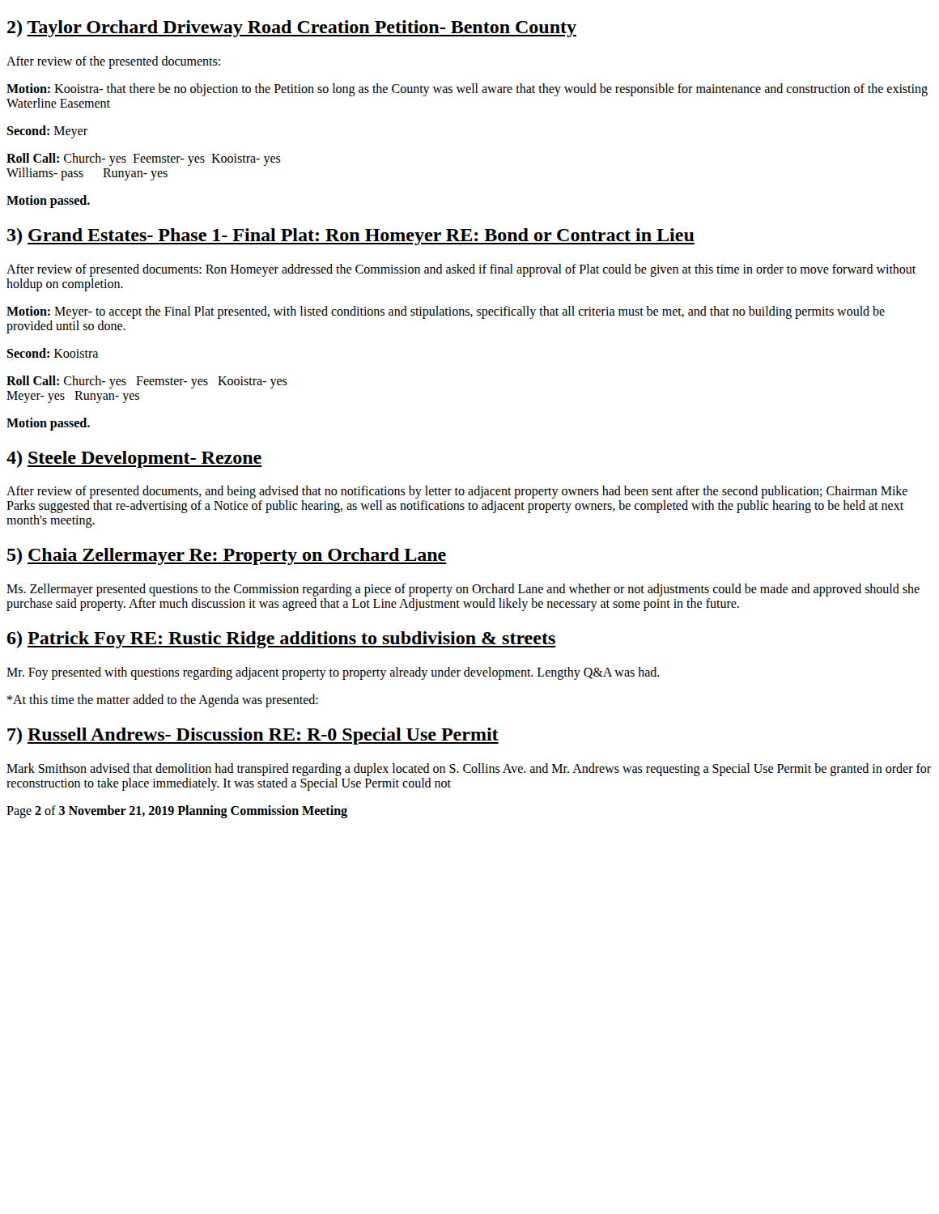2) Taylor Orchard Driveway Road Creation Petition- Benton County
After review of the presented documents:
Motion: Kooistra- that there be no objection to the Petition so long as the County was well aware that they would be responsible for maintenance and construction of the existing Waterline Easement
Second: Meyer
Roll Call: Church- yes Feemster- yes Kooistra- yes
Williams- pass Runyan- yes
Motion passed.
3) Grand Estates- Phase 1- Final Plat: Ron Homeyer RE: Bond or Contract in Lieu
After review of presented documents: Ron Homeyer addressed the Commission and asked if final approval of Plat could be given at this time in order to move forward without holdup on completion.
Motion: Meyer- to accept the Final Plat presented, with listed conditions and stipulations, specifically that all criteria must be met, and that no building permits would be provided until so done.
Second: Kooistra
Roll Call: Church- yes Feemster- yes Kooistra- yes
Meyer- yes Runyan- yes
Motion passed.
4) Steele Development- Rezone
After review of presented documents, and being advised that no notifications by letter to adjacent property owners had been sent after the second publication; Chairman Mike Parks suggested that re-advertising of a Notice of public hearing, as well as notifications to adjacent property owners, be completed with the public hearing to be held at next month's meeting.
5) Chaia Zellermayer Re: Property on Orchard Lane
Ms. Zellermayer presented questions to the Commission regarding a piece of property on Orchard Lane and whether or not adjustments could be made and approved should she purchase said property. After much discussion it was agreed that a Lot Line Adjustment would likely be necessary at some point in the future.
6) Patrick Foy RE: Rustic Ridge additions to subdivision & streets
Mr. Foy presented with questions regarding adjacent property to property already under development. Lengthy Q&A was had.
*At this time the matter added to the Agenda was presented:
7) Russell Andrews- Discussion RE: R-0 Special Use Permit
Mark Smithson advised that demolition had transpired regarding a duplex located on S. Collins Ave. and Mr. Andrews was requesting a Special Use Permit be granted in order for reconstruction to take place immediately. It was stated a Special Use Permit could not
Page 2 of 3 November 21, 2019 Planning Commission Meeting